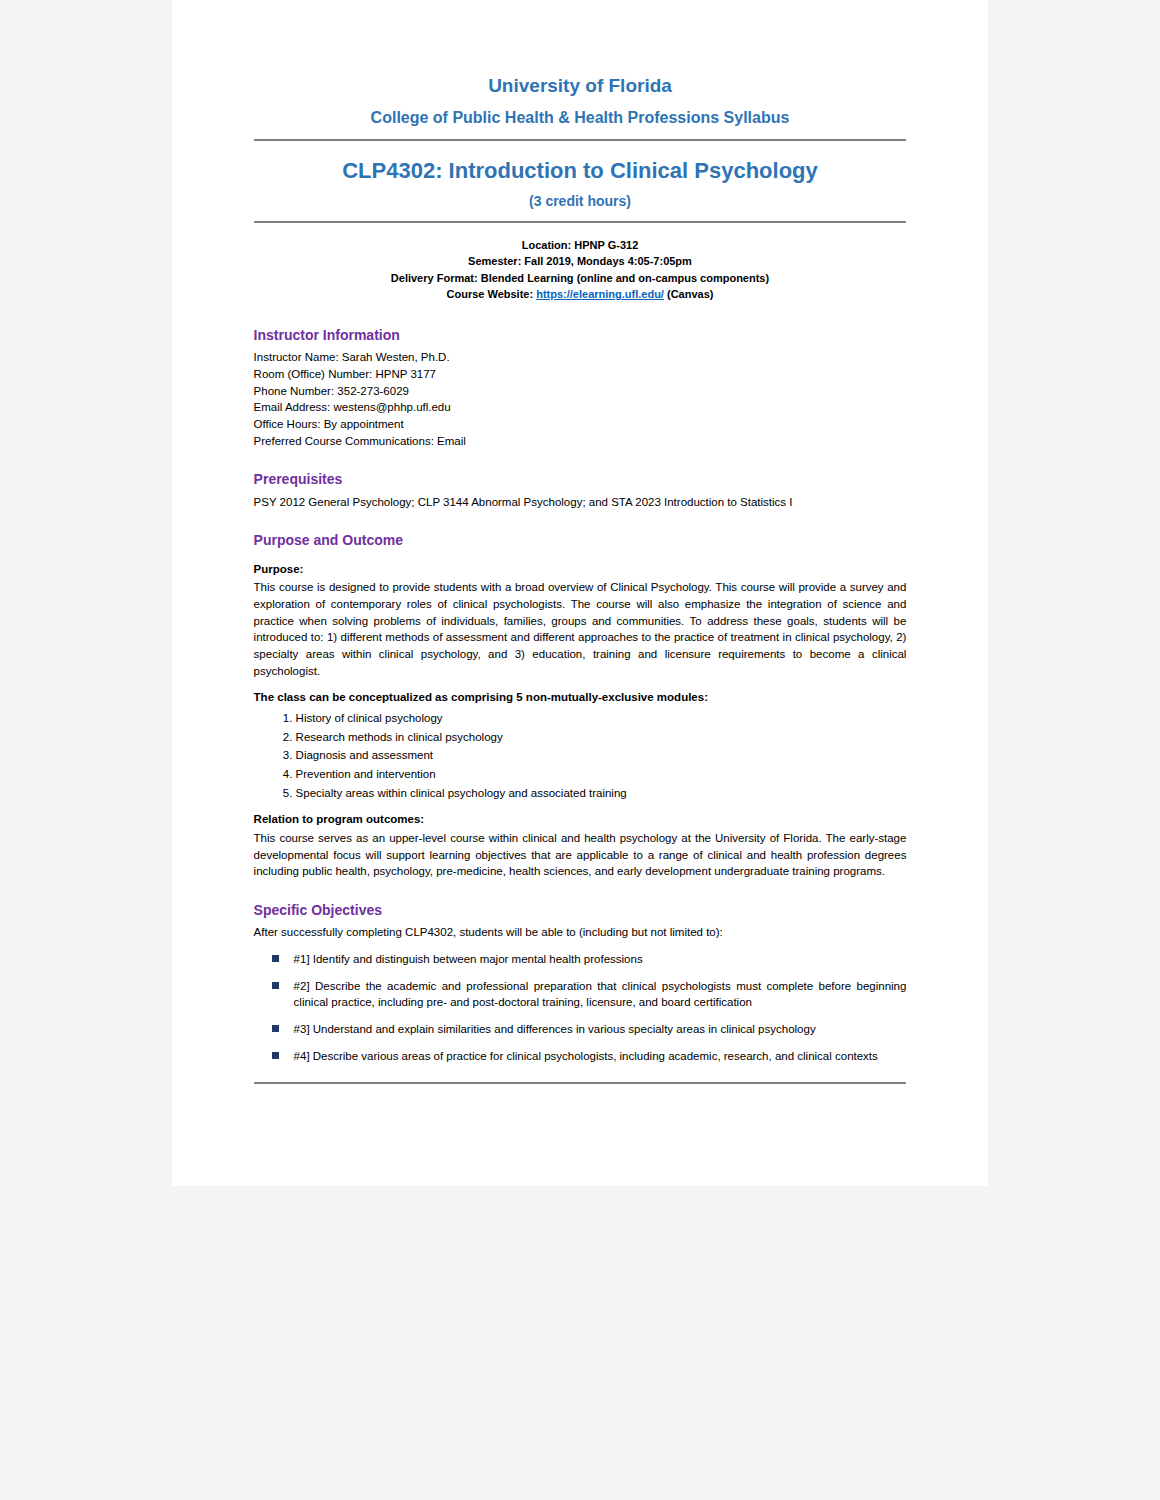University of Florida
College of Public Health & Health Professions Syllabus
CLP4302: Introduction to Clinical Psychology
(3 credit hours)
Location: HPNP G-312
Semester: Fall 2019, Mondays 4:05-7:05pm
Delivery Format: Blended Learning (online and on-campus components)
Course Website: https://elearning.ufl.edu/ (Canvas)
Instructor Information
Instructor Name: Sarah Westen, Ph.D.
Room (Office) Number: HPNP 3177
Phone Number: 352-273-6029
Email Address: westens@phhp.ufl.edu
Office Hours: By appointment
Preferred Course Communications: Email
Prerequisites
PSY 2012 General Psychology; CLP 3144 Abnormal Psychology; and STA 2023 Introduction to Statistics I
Purpose and Outcome
Purpose:
This course is designed to provide students with a broad overview of Clinical Psychology. This course will provide a survey and exploration of contemporary roles of clinical psychologists. The course will also emphasize the integration of science and practice when solving problems of individuals, families, groups and communities. To address these goals, students will be introduced to: 1) different methods of assessment and different approaches to the practice of treatment in clinical psychology, 2) specialty areas within clinical psychology, and 3) education, training and licensure requirements to become a clinical psychologist.
The class can be conceptualized as comprising 5 non-mutually-exclusive modules:
History of clinical psychology
Research methods in clinical psychology
Diagnosis and assessment
Prevention and intervention
Specialty areas within clinical psychology and associated training
Relation to program outcomes:
This course serves as an upper-level course within clinical and health psychology at the University of Florida. The early-stage developmental focus will support learning objectives that are applicable to a range of clinical and health profession degrees including public health, psychology, pre-medicine, health sciences, and early development undergraduate training programs.
Specific Objectives
After successfully completing CLP4302, students will be able to (including but not limited to):
#1] Identify and distinguish between major mental health professions
#2] Describe the academic and professional preparation that clinical psychologists must complete before beginning clinical practice, including pre- and post-doctoral training, licensure, and board certification
#3] Understand and explain similarities and differences in various specialty areas in clinical psychology
#4] Describe various areas of practice for clinical psychologists, including academic, research, and clinical contexts